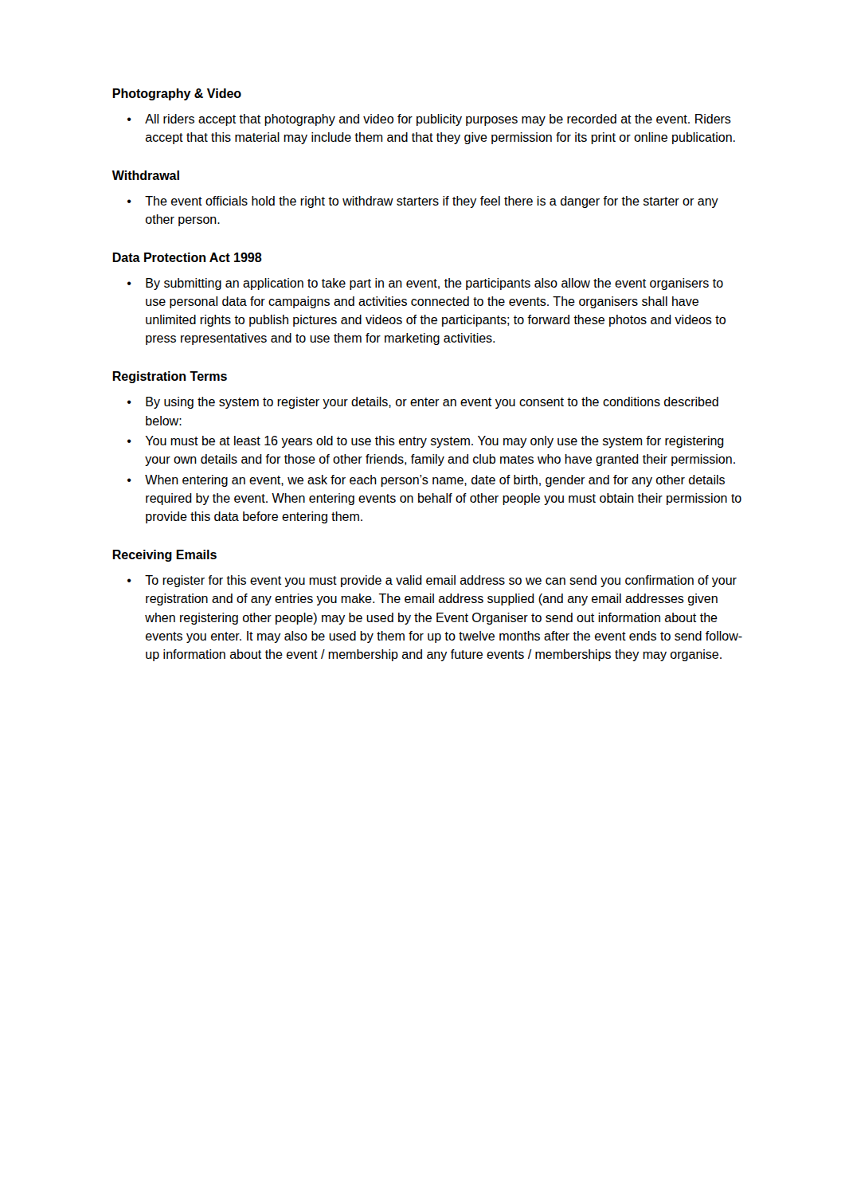Photography & Video
All riders accept that photography and video for publicity purposes may be recorded at the event. Riders accept that this material may include them and that they give permission for its print or online publication.
Withdrawal
The event officials hold the right to withdraw starters if they feel there is a danger for the starter or any other person.
Data Protection Act 1998
By submitting an application to take part in an event, the participants also allow the event organisers to use personal data for campaigns and activities connected to the events. The organisers shall have unlimited rights to publish pictures and videos of the participants; to forward these photos and videos to press representatives and to use them for marketing activities.
Registration Terms
By using the system to register your details, or enter an event you consent to the conditions described below:
You must be at least 16 years old to use this entry system. You may only use the system for registering your own details and for those of other friends, family and club mates who have granted their permission.
When entering an event, we ask for each person’s name, date of birth, gender and for any other details required by the event. When entering events on behalf of other people you must obtain their permission to provide this data before entering them.
Receiving Emails
To register for this event you must provide a valid email address so we can send you confirmation of your registration and of any entries you make. The email address supplied (and any email addresses given when registering other people) may be used by the Event Organiser to send out information about the events you enter. It may also be used by them for up to twelve months after the event ends to send follow-up information about the event / membership and any future events / memberships they may organise.